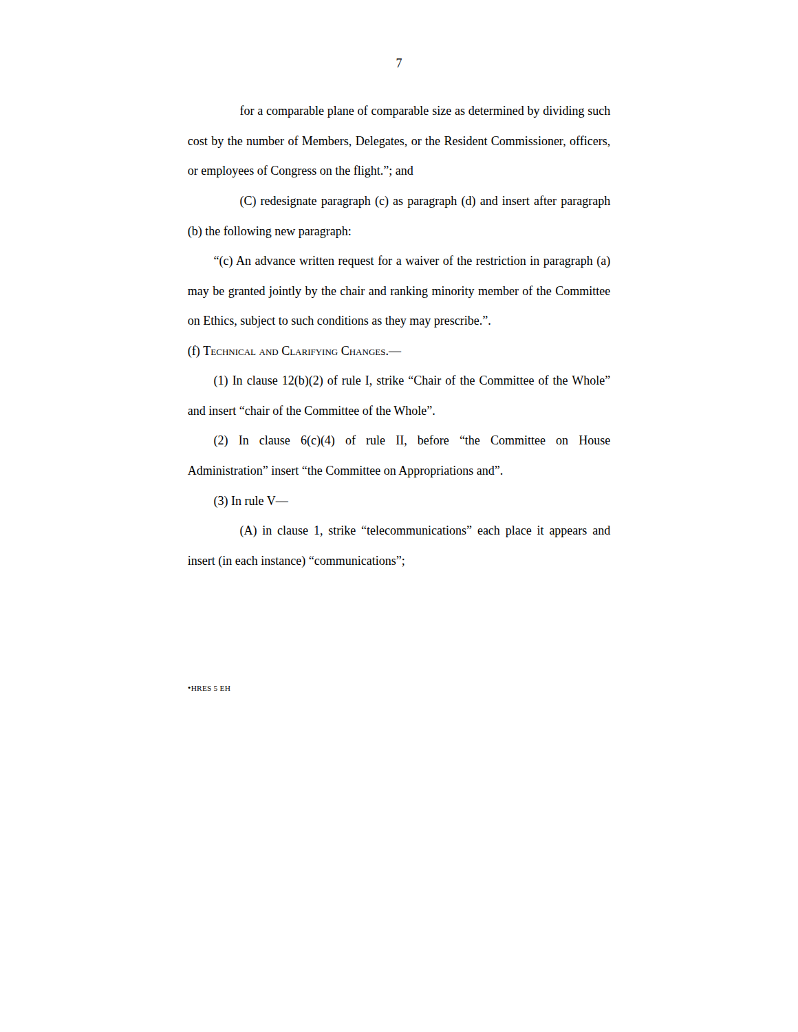7
for a comparable plane of comparable size as determined by dividing such cost by the number of Members, Delegates, or the Resident Commissioner, officers, or employees of Congress on the flight.”; and
(C) redesignate paragraph (c) as paragraph (d) and insert after paragraph (b) the following new paragraph:
“(c) An advance written request for a waiver of the restriction in paragraph (a) may be granted jointly by the chair and ranking minority member of the Committee on Ethics, subject to such conditions as they may prescribe.”.
(f) Technical and Clarifying Changes.—
(1) In clause 12(b)(2) of rule I, strike “Chair of the Committee of the Whole” and insert “chair of the Committee of the Whole”.
(2) In clause 6(c)(4) of rule II, before “the Committee on House Administration” insert “the Committee on Appropriations and”.
(3) In rule V—
(A) in clause 1, strike “telecommunications” each place it appears and insert (in each instance) “communications”;
•HRES 5 EH